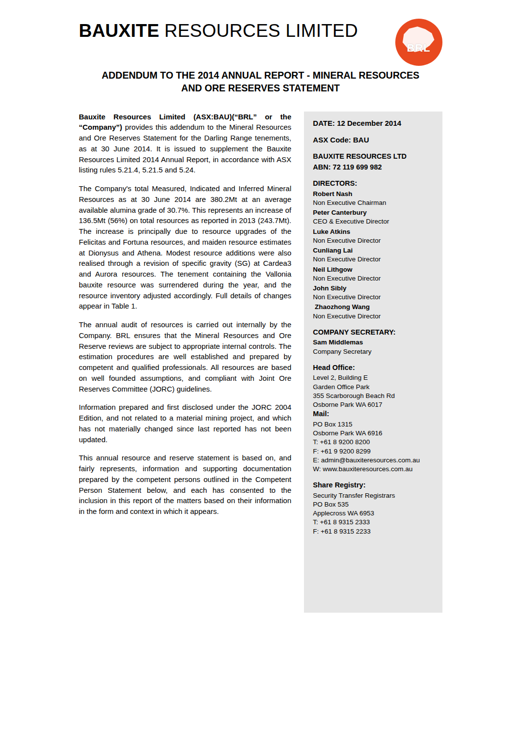BAUXITE RESOURCES LIMITED
BRL
ADDENDUM TO THE 2014 ANNUAL REPORT - MINERAL RESOURCES AND ORE RESERVES STATEMENT
Bauxite Resources Limited (ASX:BAU)(“BRL” or the “Company”) provides this addendum to the Mineral Resources and Ore Reserves Statement for the Darling Range tenements, as at 30 June 2014. It is issued to supplement the Bauxite Resources Limited 2014 Annual Report, in accordance with ASX listing rules 5.21.4, 5.21.5 and 5.24.
The Company's total Measured, Indicated and Inferred Mineral Resources as at 30 June 2014 are 380.2Mt at an average available alumina grade of 30.7%. This represents an increase of 136.5Mt (56%) on total resources as reported in 2013 (243.7Mt). The increase is principally due to resource upgrades of the Felicitas and Fortuna resources, and maiden resource estimates at Dionysus and Athena. Modest resource additions were also realised through a revision of specific gravity (SG) at Cardea3 and Aurora resources. The tenement containing the Vallonia bauxite resource was surrendered during the year, and the resource inventory adjusted accordingly. Full details of changes appear in Table 1.
The annual audit of resources is carried out internally by the Company. BRL ensures that the Mineral Resources and Ore Reserve reviews are subject to appropriate internal controls. The estimation procedures are well established and prepared by competent and qualified professionals. All resources are based on well founded assumptions, and compliant with Joint Ore Reserves Committee (JORC) guidelines.
Information prepared and first disclosed under the JORC 2004 Edition, and not related to a material mining project, and which has not materially changed since last reported has not been updated.
This annual resource and reserve statement is based on, and fairly represents, information and supporting documentation prepared by the competent persons outlined in the Competent Person Statement below, and each has consented to the inclusion in this report of the matters based on their information in the form and context in which it appears.
DATE: 12 December 2014
ASX Code: BAU
BAUXITE RESOURCES LTD
ABN: 72 119 699 982
DIRECTORS:
Robert Nash
Non Executive Chairman
Peter Canterbury
CEO & Executive Director
Luke Atkins
Non Executive Director
Cunliang Lai
Non Executive Director
Neil Lithgow
Non Executive Director
John Sibly
Non Executive Director
Zhaozhong Wang
Non Executive Director
COMPANY SECRETARY:
Sam Middlemas
Company Secretary
Head Office:
Level 2, Building E
Garden Office Park
355 Scarborough Beach Rd
Osborne Park WA 6017
Mail:
PO Box 1315
Osborne Park WA 6916
T: +61 8 9200 8200
F: +61 9 9200 8299
E: admin@bauxiteresources.com.au
W: www.bauxiteresources.com.au
Share Registry:
Security Transfer Registrars
PO Box 535
Applecross WA 6953
T: +61 8 9315 2333
F: +61 8 9315 2233